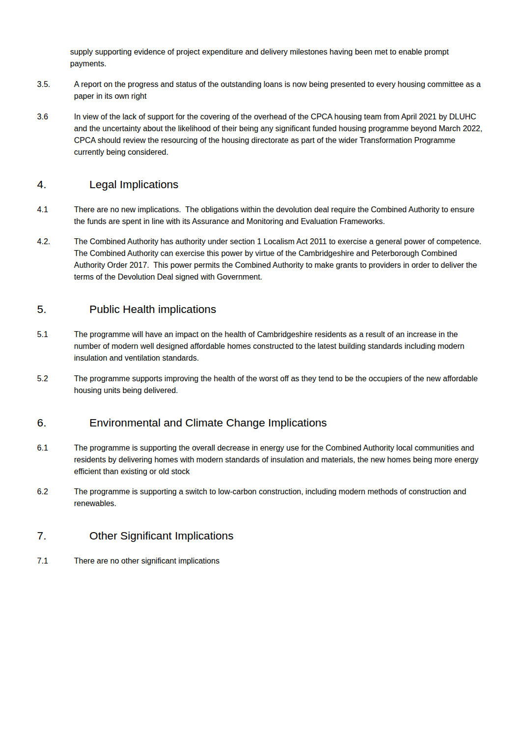supply supporting evidence of project expenditure and delivery milestones having been met to enable prompt payments.
3.5.
A report on the progress and status of the outstanding loans is now being presented to every housing committee as a paper in its own right
3.6
In view of the lack of support for the covering of the overhead of the CPCA housing team from April 2021 by DLUHC and the uncertainty about the likelihood of their being any significant funded housing programme beyond March 2022, CPCA should review the resourcing of the housing directorate as part of the wider Transformation Programme currently being considered.
4. Legal Implications
4.1
There are no new implications. The obligations within the devolution deal require the Combined Authority to ensure the funds are spent in line with its Assurance and Monitoring and Evaluation Frameworks.
4.2.
The Combined Authority has authority under section 1 Localism Act 2011 to exercise a general power of competence. The Combined Authority can exercise this power by virtue of the Cambridgeshire and Peterborough Combined Authority Order 2017. This power permits the Combined Authority to make grants to providers in order to deliver the terms of the Devolution Deal signed with Government.
5. Public Health implications
5.1
The programme will have an impact on the health of Cambridgeshire residents as a result of an increase in the number of modern well designed affordable homes constructed to the latest building standards including modern insulation and ventilation standards.
5.2
The programme supports improving the health of the worst off as they tend to be the occupiers of the new affordable housing units being delivered.
6. Environmental and Climate Change Implications
6.1
The programme is supporting the overall decrease in energy use for the Combined Authority local communities and residents by delivering homes with modern standards of insulation and materials, the new homes being more energy efficient than existing or old stock
6.2
The programme is supporting a switch to low-carbon construction, including modern methods of construction and renewables.
7. Other Significant Implications
7.1
There are no other significant implications